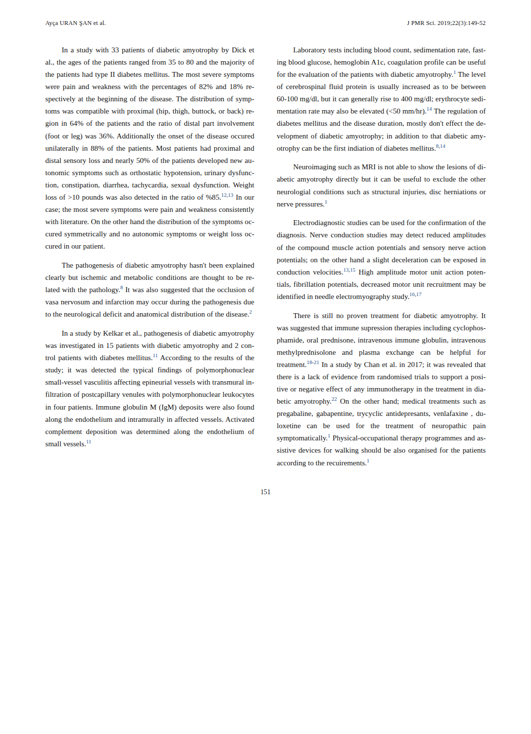Ayça URAN ŞAN et al. J PMR Sci. 2019;22(3):149-52
In a study with 33 patients of diabetic amyotrophy by Dick et al., the ages of the patients ranged from 35 to 80 and the majority of the patients had type II diabetes mellitus. The most severe symptoms were pain and weakness with the percentages of 82% and 18% respectively at the beginning of the disease. The distribution of symptoms was compatible with proximal (hip, thigh, buttock, or back) region in 64% of the patients and the ratio of distal part involvement (foot or leg) was 36%. Additionally the onset of the disease occured unilaterally in 88% of the patients. Most patients had proximal and distal sensory loss and nearly 50% of the patients developed new autonomic symptoms such as orthostatic hypotension, urinary dysfunction, constipation, diarrhea, tachycardia, sexual dysfunction. Weight loss of >10 pounds was also detected in the ratio of %85.12,13 In our case; the most severe symptoms were pain and weakness consistently with literature. On the other hand the distribution of the symptoms occured symmetrically and no autonomic symptoms or weight loss occured in our patient.
The pathogenesis of diabetic amyotrophy hasn't been explained clearly but ischemic and metabolic conditions are thought to be related with the pathology.8 It was also suggested that the occlusion of vasa nervosum and infarction may occur during the pathogenesis due to the neurological deficit and anatomical distribution of the disease.2
In a study by Kelkar et al., pathogenesis of diabetic amyotrophy was investigated in 15 patients with diabetic amyotrophy and 2 control patients with diabetes mellitus.11 According to the results of the study; it was detected the typical findings of polymorphonuclear small-vessel vasculitis affecting epineurial vessels with transmural infiltration of postcapillary venules with polymorphonuclear leukocytes in four patients. Immune globulin M (IgM) deposits were also found along the endothelium and intramurally in affected vessels. Activated complement deposition was determined along the endothelium of small vessels.11
Laboratory tests including blood count, sedimentation rate, fasting blood glucose, hemoglobin A1c, coagulation profile can be useful for the evaluation of the patients with diabetic amyotrophy.1 The level of cerebrospinal fluid protein is usually increased as to be between 60-100 mg/dl, but it can generally rise to 400 mg/dl; erythrocyte sedimentation rate may also be elevated (<50 mm/hr).14 The regulation of diabetes mellitus and the disease duration, mostly don't effect the development of diabetic amyotrophy; in addition to that diabetic amyotrophy can be the first indiation of diabetes mellitus.8,14
Neuroimaging such as MRI is not able to show the lesions of diabetic amyotrophy directly but it can be useful to exclude the other neurologial conditions such as structural injuries, disc herniations or nerve pressures.1
Electrodiagnostic studies can be used for the confirmation of the diagnosis. Nerve conduction studies may detect reduced amplitudes of the compound muscle action potentials and sensory nerve action potentials; on the other hand a slight deceleration can be exposed in conduction velocities.13,15 High amplitude motor unit action potentials, fibrillation potentials, decreased motor unit recruitment may be identified in needle electromyography study.16,17
There is still no proven treatment for diabetic amyotrophy. It was suggested that immune supression therapies including cyclophosphamide, oral prednisone, intravenous immune globulin, intravenous methylprednisolone and plasma exchange can be helpful for treatment.18-21 In a study by Chan et al. in 2017; it was revealed that there is a lack of evidence from randomised trials to support a positive or negative effect of any immunotherapy in the treatment in diabetic amyotrophy.22 On the other hand; medical treatments such as pregabaline, gabapentine, trycyclic antidepresants, venlafaxine , duloxetine can be used for the treatment of neuropathic pain symptomatically.1 Physical-occupational therapy programmes and assistive devices for walking should be also organised for the patients according to the recuirements.1
151